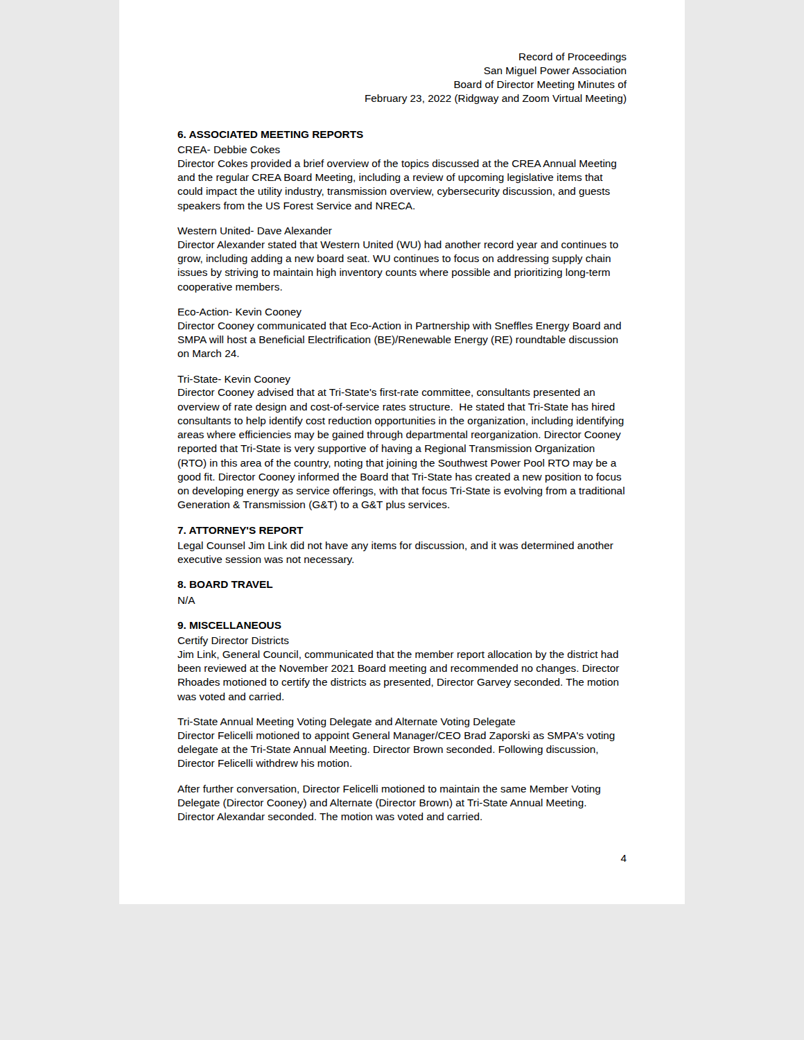Record of Proceedings
San Miguel Power Association
Board of Director Meeting Minutes of
February 23, 2022 (Ridgway and Zoom Virtual Meeting)
6. ASSOCIATED MEETING REPORTS
CREA- Debbie Cokes
Director Cokes provided a brief overview of the topics discussed at the CREA Annual Meeting and the regular CREA Board Meeting, including a review of upcoming legislative items that could impact the utility industry, transmission overview, cybersecurity discussion, and guests speakers from the US Forest Service and NRECA.
Western United- Dave Alexander
Director Alexander stated that Western United (WU) had another record year and continues to grow, including adding a new board seat. WU continues to focus on addressing supply chain issues by striving to maintain high inventory counts where possible and prioritizing long-term cooperative members.
Eco-Action- Kevin Cooney
Director Cooney communicated that Eco-Action in Partnership with Sneffles Energy Board and SMPA will host a Beneficial Electrification (BE)/Renewable Energy (RE) roundtable discussion on March 24.
Tri-State- Kevin Cooney
Director Cooney advised that at Tri-State's first-rate committee, consultants presented an overview of rate design and cost-of-service rates structure. He stated that Tri-State has hired consultants to help identify cost reduction opportunities in the organization, including identifying areas where efficiencies may be gained through departmental reorganization. Director Cooney reported that Tri-State is very supportive of having a Regional Transmission Organization (RTO) in this area of the country, noting that joining the Southwest Power Pool RTO may be a good fit. Director Cooney informed the Board that Tri-State has created a new position to focus on developing energy as service offerings, with that focus Tri-State is evolving from a traditional Generation & Transmission (G&T) to a G&T plus services.
7. ATTORNEY'S REPORT
Legal Counsel Jim Link did not have any items for discussion, and it was determined another executive session was not necessary.
8. BOARD TRAVEL
N/A
9. MISCELLANEOUS
Certify Director Districts
Jim Link, General Council, communicated that the member report allocation by the district had been reviewed at the November 2021 Board meeting and recommended no changes. Director Rhoades motioned to certify the districts as presented, Director Garvey seconded. The motion was voted and carried.
Tri-State Annual Meeting Voting Delegate and Alternate Voting Delegate
Director Felicelli motioned to appoint General Manager/CEO Brad Zaporski as SMPA's voting delegate at the Tri-State Annual Meeting. Director Brown seconded. Following discussion, Director Felicelli withdrew his motion.
After further conversation, Director Felicelli motioned to maintain the same Member Voting Delegate (Director Cooney) and Alternate (Director Brown) at Tri-State Annual Meeting. Director Alexandar seconded. The motion was voted and carried.
4